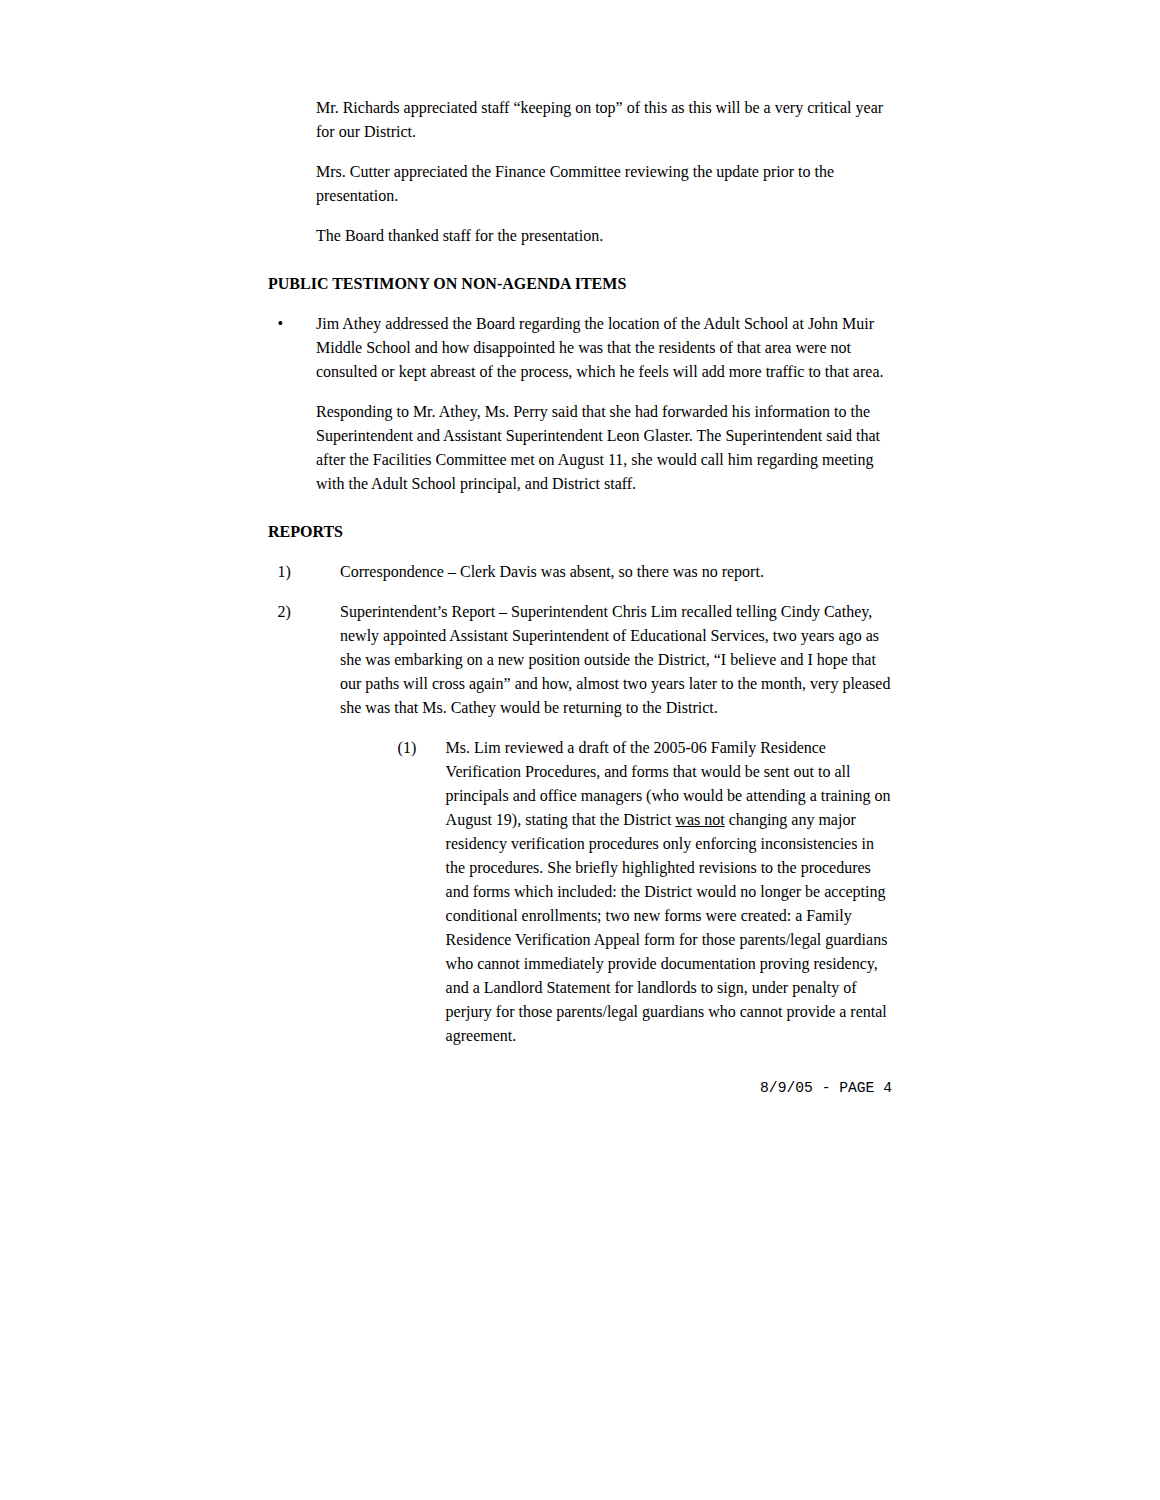Mr. Richards appreciated staff “keeping on top” of this as this will be a very critical year for our District.
Mrs. Cutter appreciated the Finance Committee reviewing the update prior to the presentation.
The Board thanked staff for the presentation.
Public Testimony on Non-Agenda Items
Jim Athey addressed the Board regarding the location of the Adult School at John Muir Middle School and how disappointed he was that the residents of that area were not consulted or kept abreast of the process, which he feels will add more traffic to that area.
Responding to Mr. Athey, Ms. Perry said that she had forwarded his information to the Superintendent and Assistant Superintendent Leon Glaster. The Superintendent said that after the Facilities Committee met on August 11, she would call him regarding meeting with the Adult School principal, and District staff.
Reports
1)
Correspondence – Clerk Davis was absent, so there was no report.
2)
Superintendent’s Report – Superintendent Chris Lim recalled telling Cindy Cathey, newly appointed Assistant Superintendent of Educational Services, two years ago as she was embarking on a new position outside the District, “I believe and I hope that our paths will cross again” and how, almost two years later to the month, very pleased she was that Ms. Cathey would be returning to the District.
(1)
Ms. Lim reviewed a draft of the 2005-06 Family Residence Verification Procedures, and forms that would be sent out to all principals and office managers (who would be attending a training on August 19), stating that the District was not changing any major residency verification procedures only enforcing inconsistencies in the procedures. She briefly highlighted revisions to the procedures and forms which included: the District would no longer be accepting conditional enrollments; two new forms were created: a Family Residence Verification Appeal form for those parents/legal guardians who cannot immediately provide documentation proving residency, and a Landlord Statement for landlords to sign, under penalty of perjury for those parents/legal guardians who cannot provide a rental agreement.
8/9/05 - PAGE 4